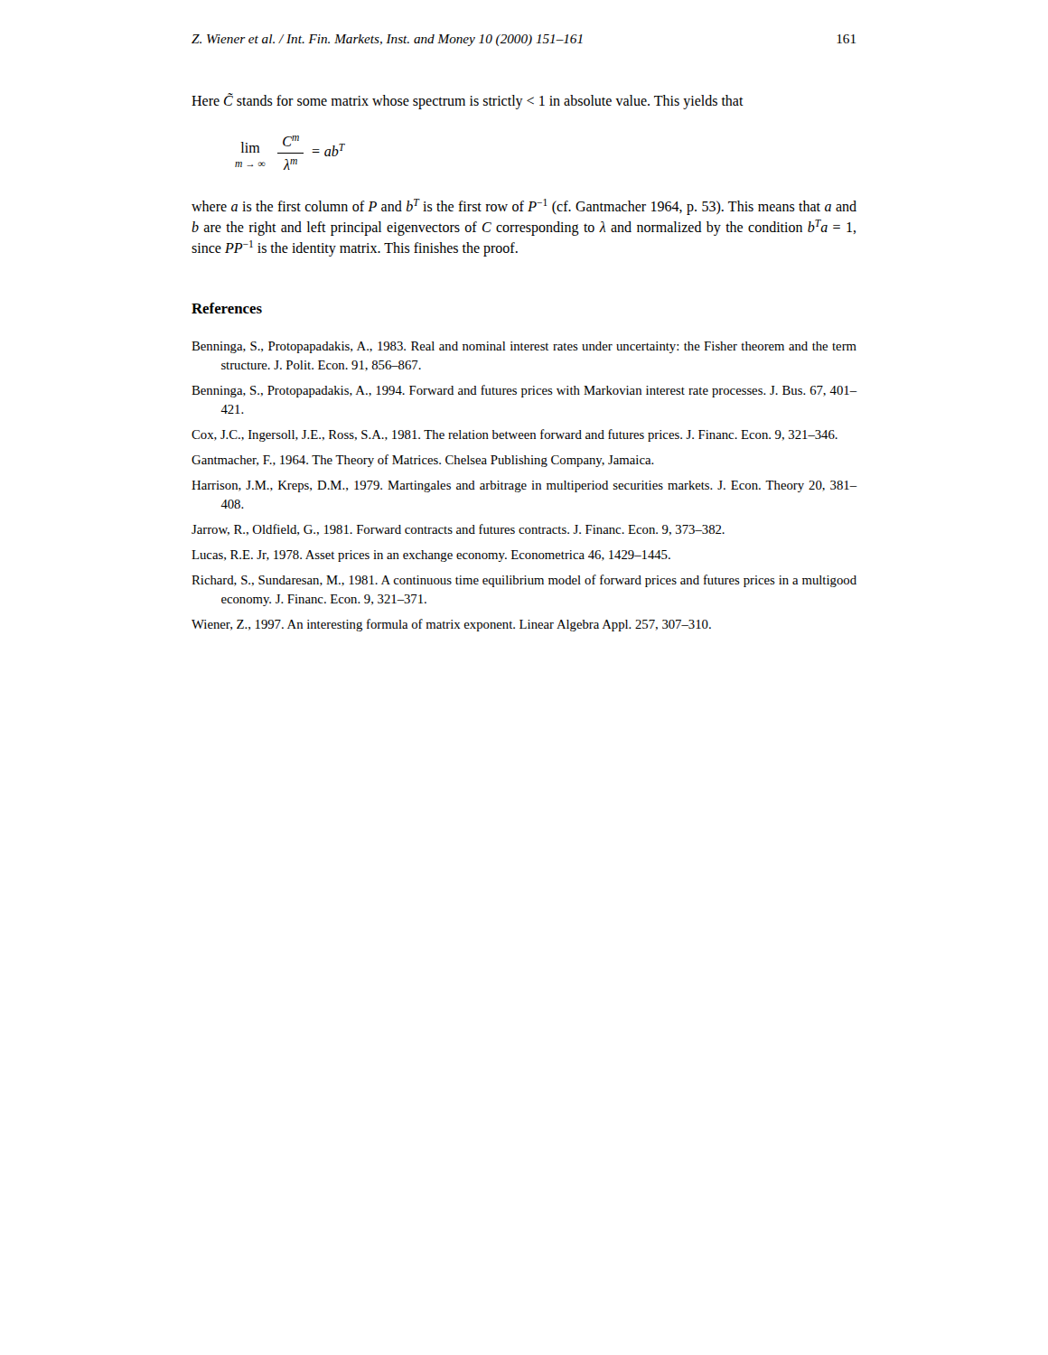Z. Wiener et al. / Int. Fin. Markets, Inst. and Money 10 (2000) 151–161 161
Here C̃ stands for some matrix whose spectrum is strictly < 1 in absolute value. This yields that
lim m → ∞ Cm λm = abT
where a is the first column of P and bT is the first row of P−1 (cf. Gantmacher 1964, p. 53). This means that a and b are the right and left principal eigenvectors of C corresponding to λ and normalized by the condition bTa = 1, since PP−1 is the identity matrix. This finishes the proof.
References
Benninga, S., Protopapadakis, A., 1983. Real and nominal interest rates under uncertainty: the Fisher theorem and the term structure. J. Polit. Econ. 91, 856–867.
Benninga, S., Protopapadakis, A., 1994. Forward and futures prices with Markovian interest rate processes. J. Bus. 67, 401–421.
Cox, J.C., Ingersoll, J.E., Ross, S.A., 1981. The relation between forward and futures prices. J. Financ. Econ. 9, 321–346.
Gantmacher, F., 1964. The Theory of Matrices. Chelsea Publishing Company, Jamaica.
Harrison, J.M., Kreps, D.M., 1979. Martingales and arbitrage in multiperiod securities markets. J. Econ. Theory 20, 381–408.
Jarrow, R., Oldfield, G., 1981. Forward contracts and futures contracts. J. Financ. Econ. 9, 373–382.
Lucas, R.E. Jr, 1978. Asset prices in an exchange economy. Econometrica 46, 1429–1445.
Richard, S., Sundaresan, M., 1981. A continuous time equilibrium model of forward prices and futures prices in a multigood economy. J. Financ. Econ. 9, 321–371.
Wiener, Z., 1997. An interesting formula of matrix exponent. Linear Algebra Appl. 257, 307–310.